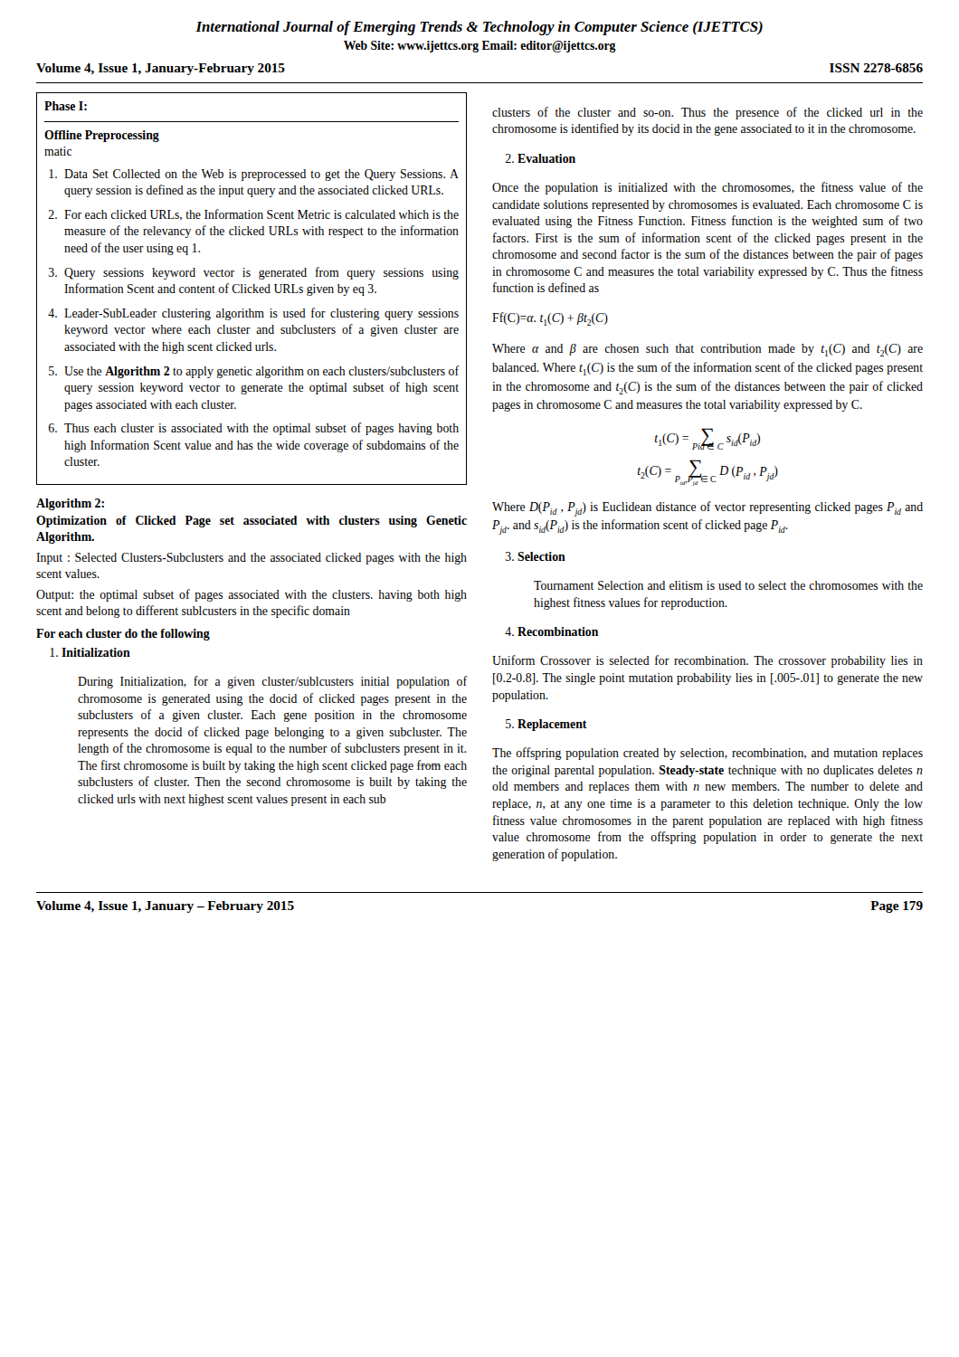International Journal of Emerging Trends & Technology in Computer Science (IJETTCS)
Web Site: www.ijettcs.org Email: editor@ijettcs.org
Volume 4, Issue 1, January-February 2015 ISSN 2278-6856
Phase I:
Offline Preprocessing
matic
Data Set Collected on the Web is preprocessed to get the Query Sessions. A query session is defined as the input query and the associated clicked URLs.
For each clicked URLs, the Information Scent Metric is calculated which is the measure of the relevancy of the clicked URLs with respect to the information need of the user using eq 1.
Query sessions keyword vector is generated from query sessions using Information Scent and content of Clicked URLs given by eq 3.
Leader-SubLeader clustering algorithm is used for clustering query sessions keyword vector where each cluster and subclusters of a given cluster are associated with the high scent clicked urls.
Use the Algorithm 2 to apply genetic algorithm on each clusters/subclusters of query session keyword vector to generate the optimal subset of high scent pages associated with each cluster.
Thus each cluster is associated with the optimal subset of pages having both high Information Scent value and has the wide coverage of subdomains of the cluster.
Algorithm 2:
Optimization of Clicked Page set associated with clusters using Genetic Algorithm.
Input : Selected Clusters-Subclusters and the associated clicked pages with the high scent values.
Output: the optimal subset of pages associated with the clusters. having both high scent and belong to different sublcusters in the specific domain
For each cluster do the following
Initialization
During Initialization, for a given cluster/sublcusters initial population of chromosome is generated using the docid of clicked pages present in the subclusters of a given cluster. Each gene position in the chromosome represents the docid of clicked page belonging to a given subcluster. The length of the chromosome is equal to the number of subclusters present in it. The first chromosome is built by taking the high scent clicked page from each subclusters of cluster. Then the second chromosome is built by taking the clicked urls with next highest scent values present in each sub
clusters of the cluster and so-on. Thus the presence of the clicked url in the chromosome is identified by its docid in the gene associated to it in the chromosome.
Evaluation
Once the population is initialized with the chromosomes, the fitness value of the candidate solutions represented by chromosomes is evaluated. Each chromosome C is evaluated using the Fitness Function. Fitness function is the weighted sum of two factors. First is the sum of information scent of the clicked pages present in the chromosome and second factor is the sum of the distances between the pair of pages in chromosome C and measures the total variability expressed by C. Thus the fitness function is defined as
Ff(C)=α. t1(C) + βt2(C)
Where α and β are chosen such that contribution made by t1(C) and t2(C) are balanced. Where t1(C) is the sum of the information scent of the clicked pages present in the chromosome and t2(C) is the sum of the distances between the pair of clicked pages in chromosome C and measures the total variability expressed by C.
t1(C) = ∑Pid ∈ C sid(Pid)
t2(C) = ∑Pid,Pjd ∈ C D (Pid , Pjd)
Where D(Pid , Pjd) is Euclidean distance of vector representing clicked pages Pid and Pjd. and sid(Pid) is the information scent of clicked page Pid.
Selection
Tournament Selection and elitism is used to select the chromosomes with the highest fitness values for reproduction.
Recombination
Uniform Crossover is selected for recombination. The crossover probability lies in [0.2-0.8]. The single point mutation probability lies in [.005-.01] to generate the new population.
Replacement
The offspring population created by selection, recombination, and mutation replaces the original parental population. Steady-state technique with no duplicates deletes n old members and replaces them with n new members. The number to delete and replace, n, at any one time is a parameter to this deletion technique. Only the low fitness value chromosomes in the parent population are replaced with high fitness value chromosome from the offspring population in order to generate the next generation of population.
Volume 4, Issue 1, January – February 2015 Page 179